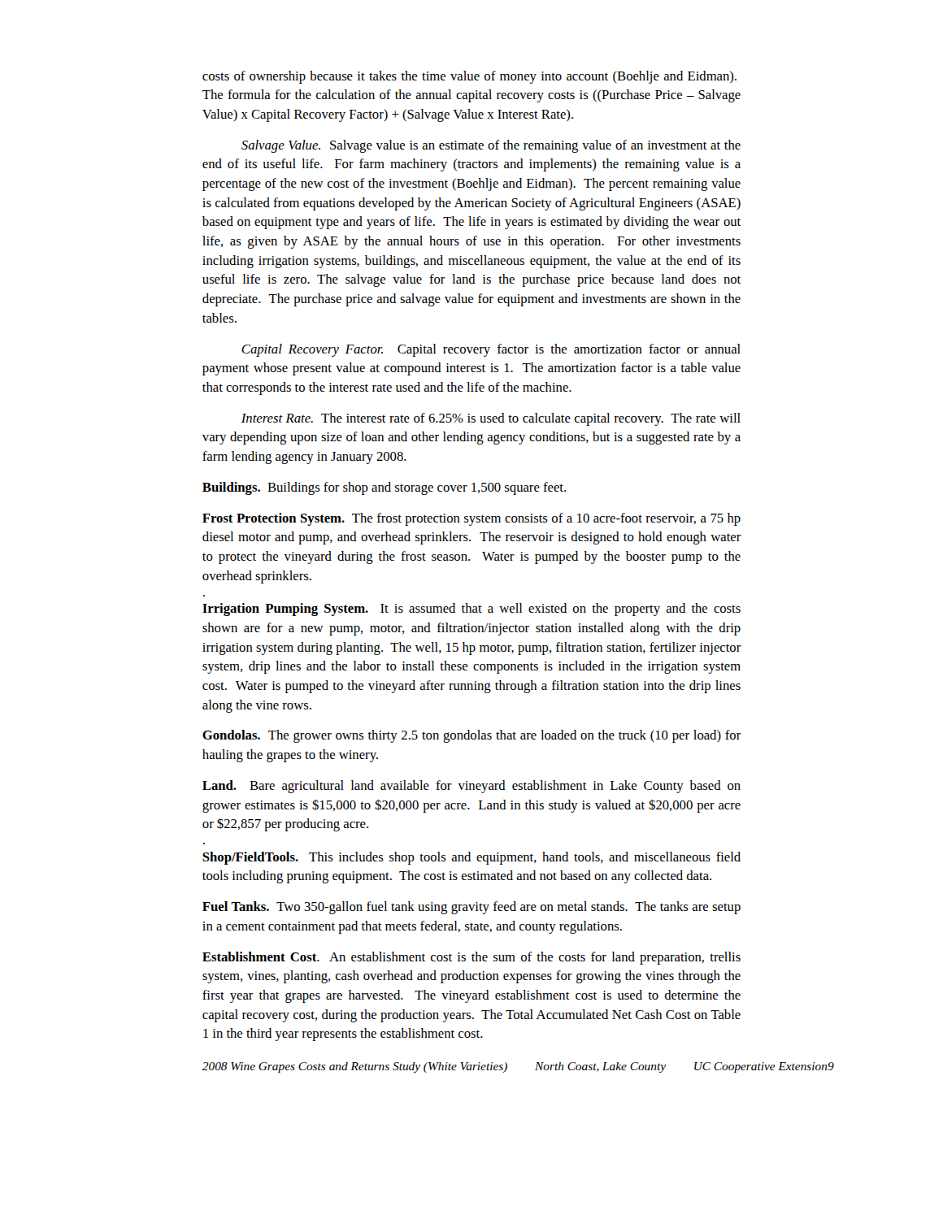costs of ownership because it takes the time value of money into account (Boehlje and Eidman). The formula for the calculation of the annual capital recovery costs is ((Purchase Price – Salvage Value) x Capital Recovery Factor) + (Salvage Value x Interest Rate).
Salvage Value. Salvage value is an estimate of the remaining value of an investment at the end of its useful life. For farm machinery (tractors and implements) the remaining value is a percentage of the new cost of the investment (Boehlje and Eidman). The percent remaining value is calculated from equations developed by the American Society of Agricultural Engineers (ASAE) based on equipment type and years of life. The life in years is estimated by dividing the wear out life, as given by ASAE by the annual hours of use in this operation. For other investments including irrigation systems, buildings, and miscellaneous equipment, the value at the end of its useful life is zero. The salvage value for land is the purchase price because land does not depreciate. The purchase price and salvage value for equipment and investments are shown in the tables.
Capital Recovery Factor. Capital recovery factor is the amortization factor or annual payment whose present value at compound interest is 1. The amortization factor is a table value that corresponds to the interest rate used and the life of the machine.
Interest Rate. The interest rate of 6.25% is used to calculate capital recovery. The rate will vary depending upon size of loan and other lending agency conditions, but is a suggested rate by a farm lending agency in January 2008.
Buildings. Buildings for shop and storage cover 1,500 square feet.
Frost Protection System. The frost protection system consists of a 10 acre-foot reservoir, a 75 hp diesel motor and pump, and overhead sprinklers. The reservoir is designed to hold enough water to protect the vineyard during the frost season. Water is pumped by the booster pump to the overhead sprinklers.
.
Irrigation Pumping System. It is assumed that a well existed on the property and the costs shown are for a new pump, motor, and filtration/injector station installed along with the drip irrigation system during planting. The well, 15 hp motor, pump, filtration station, fertilizer injector system, drip lines and the labor to install these components is included in the irrigation system cost. Water is pumped to the vineyard after running through a filtration station into the drip lines along the vine rows.
Gondolas. The grower owns thirty 2.5 ton gondolas that are loaded on the truck (10 per load) for hauling the grapes to the winery.
Land. Bare agricultural land available for vineyard establishment in Lake County based on grower estimates is $15,000 to $20,000 per acre. Land in this study is valued at $20,000 per acre or $22,857 per producing acre.
.
Shop/FieldTools. This includes shop tools and equipment, hand tools, and miscellaneous field tools including pruning equipment. The cost is estimated and not based on any collected data.
Fuel Tanks. Two 350-gallon fuel tank using gravity feed are on metal stands. The tanks are setup in a cement containment pad that meets federal, state, and county regulations.
Establishment Cost. An establishment cost is the sum of the costs for land preparation, trellis system, vines, planting, cash overhead and production expenses for growing the vines through the first year that grapes are harvested. The vineyard establishment cost is used to determine the capital recovery cost, during the production years. The Total Accumulated Net Cash Cost on Table 1 in the third year represents the establishment cost.
2008 Wine Grapes Costs and Returns Study (White Varieties) North Coast, Lake County UC Cooperative Extension 9